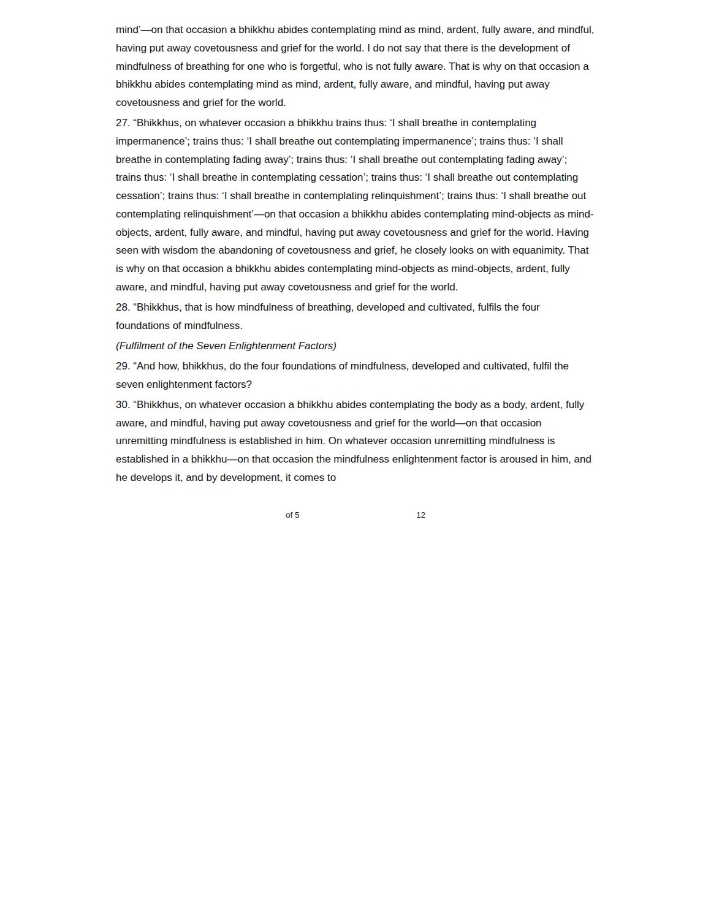mind’—on that occasion a bhikkhu abides contemplating mind as mind, ardent, fully aware, and mindful, having put away covetousness and grief for the world. I do not say that there is the development of mindfulness of breathing for one who is forgetful, who is not fully aware. That is why on that occasion a bhikkhu abides contemplating mind as mind, ardent, fully aware, and mindful, having put away covetousness and grief for the world.
27. “Bhikkhus, on whatever occasion a bhikkhu trains thus: ‘I shall breathe in contemplating impermanence’; trains thus: ‘I shall breathe out contemplating impermanence’; trains thus: ‘I shall breathe in contemplating fading away’; trains thus: ‘I shall breathe out contemplating fading away’; trains thus: ‘I shall breathe in contemplating cessation’; trains thus: ‘I shall breathe out contemplating cessation’; trains thus: ‘I shall breathe in contemplating relinquishment’; trains thus: ‘I shall breathe out contemplating relinquishment’—on that occasion a bhikkhu abides contemplating mind-objects as mind-objects, ardent, fully aware, and mindful, having put away covetousness and grief for the world. Having seen with wisdom the abandoning of covetousness and grief, he closely looks on with equanimity. That is why on that occasion a bhikkhu abides contemplating mind-objects as mind-objects, ardent, fully aware, and mindful, having put away covetousness and grief for the world.
28. “Bhikkhus, that is how mindfulness of breathing, developed and cultivated, fulfils the four foundations of mindfulness.
(Fulfilment of the Seven Enlightenment Factors)
29. “And how, bhikkhus, do the four foundations of mindfulness, developed and cultivated, fulfil the seven enlightenment factors?
30. “Bhikkhus, on whatever occasion a bhikkhu abides contemplating the body as a body, ardent, fully aware, and mindful, having put away covetousness and grief for the world—on that occasion unremitting mindfulness is established in him. On whatever occasion unremitting mindfulness is established in a bhikkhu—on that occasion the mindfulness enlightenment factor is aroused in him, and he develops it, and by development, it comes to
of 5 12